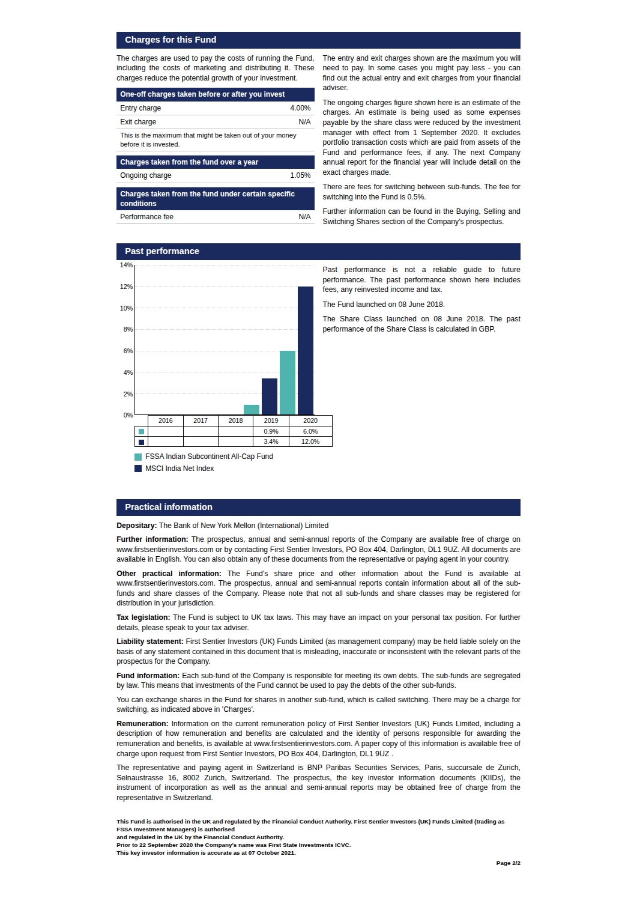Charges for this Fund
The charges are used to pay the costs of running the Fund, including the costs of marketing and distributing it. These charges reduce the potential growth of your investment.
| One-off charges taken before or after you invest |
| --- |
| Entry charge | 4.00% |
| Exit charge | N/A |
| This is the maximum that might be taken out of your money before it is invested. |
| Charges taken from the fund over a year |
| Ongoing charge | 1.05% |
| Charges taken from the fund under certain specific conditions |
| Performance fee | N/A |
The entry and exit charges shown are the maximum you will need to pay. In some cases you might pay less - you can find out the actual entry and exit charges from your financial adviser.
The ongoing charges figure shown here is an estimate of the charges. An estimate is being used as some expenses payable by the share class were reduced by the investment manager with effect from 1 September 2020. It excludes portfolio transaction costs which are paid from assets of the Fund and performance fees, if any. The next Company annual report for the financial year will include detail on the exact charges made.
There are fees for switching between sub-funds. The fee for switching into the Fund is 0.5%.
Further information can be found in the Buying, Selling and Switching Shares section of the Company's prospectus.
Past performance
14% 12% 10% 8% 6% 4% 2% 0%
| | 2016 | 2017 | 2018 | 2019 | 2020 |
| | | | | 0.9% | 6.0% |
| | | | | 3.4% | 12.0% |
FSSA Indian Subcontinent All-Cap Fund
MSCI India Net Index
Past performance is not a reliable guide to future performance. The past performance shown here includes fees, any reinvested income and tax.
The Fund launched on 08 June 2018.
The Share Class launched on 08 June 2018. The past performance of the Share Class is calculated in GBP.
Practical information
Depositary: The Bank of New York Mellon (International) Limited
Further information: The prospectus, annual and semi-annual reports of the Company are available free of charge on www.firstsentierinvestors.com or by contacting First Sentier Investors, PO Box 404, Darlington, DL1 9UZ. All documents are available in English. You can also obtain any of these documents from the representative or paying agent in your country.
Other practical information: The Fund's share price and other information about the Fund is available at www.firstsentierinvestors.com. The prospectus, annual and semi-annual reports contain information about all of the sub-funds and share classes of the Company. Please note that not all sub-funds and share classes may be registered for distribution in your jurisdiction.
Tax legislation: The Fund is subject to UK tax laws. This may have an impact on your personal tax position. For further details, please speak to your tax adviser.
Liability statement: First Sentier Investors (UK) Funds Limited (as management company) may be held liable solely on the basis of any statement contained in this document that is misleading, inaccurate or inconsistent with the relevant parts of the prospectus for the Company.
Fund information: Each sub-fund of the Company is responsible for meeting its own debts. The sub-funds are segregated by law. This means that investments of the Fund cannot be used to pay the debts of the other sub-funds.
You can exchange shares in the Fund for shares in another sub-fund, which is called switching. There may be a charge for switching, as indicated above in 'Charges'.
Remuneration: Information on the current remuneration policy of First Sentier Investors (UK) Funds Limited, including a description of how remuneration and benefits are calculated and the identity of persons responsible for awarding the remuneration and benefits, is available at www.firstsentierinvestors.com. A paper copy of this information is available free of charge upon request from First Sentier Investors, PO Box 404, Darlington, DL1 9UZ .
The representative and paying agent in Switzerland is BNP Paribas Securities Services, Paris, succursale de Zurich, Selnaustrasse 16, 8002 Zurich, Switzerland. The prospectus, the key investor information documents (KIIDs), the instrument of incorporation as well as the annual and semi-annual reports may be obtained free of charge from the representative in Switzerland.
This Fund is authorised in the UK and regulated by the Financial Conduct Authority. First Sentier Investors (UK) Funds Limited (trading as FSSA Investment Managers) is authorised
and regulated in the UK by the Financial Conduct Authority.
Prior to 22 September 2020 the Company's name was First State Investments ICVC.
This key investor information is accurate as at 07 October 2021.
Page 2/2